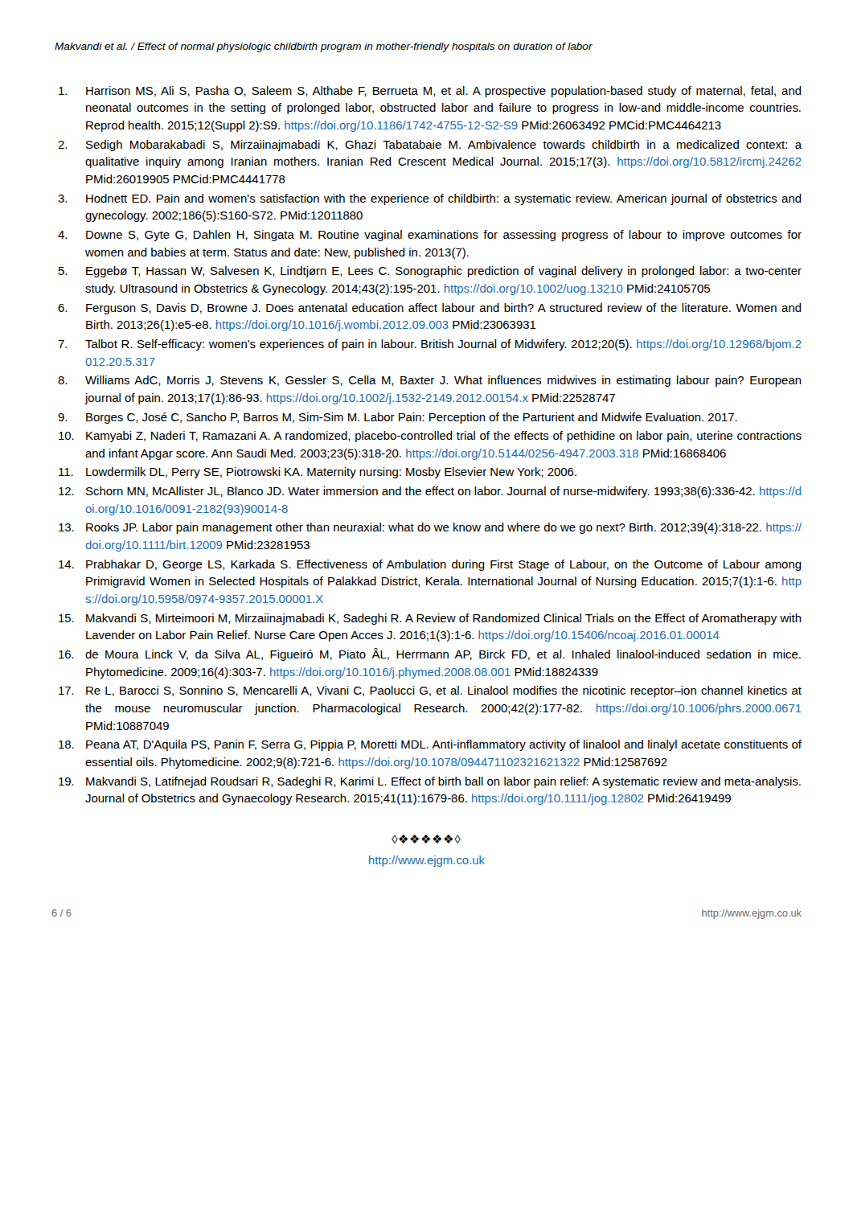Makvandi et al. / Effect of normal physiologic childbirth program in mother-friendly hospitals on duration of labor
Harrison MS, Ali S, Pasha O, Saleem S, Althabe F, Berrueta M, et al. A prospective population-based study of maternal, fetal, and neonatal outcomes in the setting of prolonged labor, obstructed labor and failure to progress in low-and middle-income countries. Reprod health. 2015;12(Suppl 2):S9. https://doi.org/10.1186/1742-4755-12-S2-S9 PMid:26063492 PMCid:PMC4464213
Sedigh Mobarakabadi S, Mirzaiinajmabadi K, Ghazi Tabatabaie M. Ambivalence towards childbirth in a medicalized context: a qualitative inquiry among Iranian mothers. Iranian Red Crescent Medical Journal. 2015;17(3). https://doi.org/10.5812/ircmj.24262 PMid:26019905 PMCid:PMC4441778
Hodnett ED. Pain and women's satisfaction with the experience of childbirth: a systematic review. American journal of obstetrics and gynecology. 2002;186(5):S160-S72. PMid:12011880
Downe S, Gyte G, Dahlen H, Singata M. Routine vaginal examinations for assessing progress of labour to improve outcomes for women and babies at term. Status and date: New, published in. 2013(7).
Eggebø T, Hassan W, Salvesen K, Lindtjørn E, Lees C. Sonographic prediction of vaginal delivery in prolonged labor: a two-center study. Ultrasound in Obstetrics & Gynecology. 2014;43(2):195-201. https://doi.org/10.1002/uog.13210 PMid:24105705
Ferguson S, Davis D, Browne J. Does antenatal education affect labour and birth? A structured review of the literature. Women and Birth. 2013;26(1):e5-e8. https://doi.org/10.1016/j.wombi.2012.09.003 PMid:23063931
Talbot R. Self-efficacy: women's experiences of pain in labour. British Journal of Midwifery. 2012;20(5). https://doi.org/10.12968/bjom.2012.20.5.317
Williams AdC, Morris J, Stevens K, Gessler S, Cella M, Baxter J. What influences midwives in estimating labour pain? European journal of pain. 2013;17(1):86-93. https://doi.org/10.1002/j.1532-2149.2012.00154.x PMid:22528747
Borges C, José C, Sancho P, Barros M, Sim-Sim M. Labor Pain: Perception of the Parturient and Midwife Evaluation. 2017.
Kamyabi Z, Naderi T, Ramazani A. A randomized, placebo-controlled trial of the effects of pethidine on labor pain, uterine contractions and infant Apgar score. Ann Saudi Med. 2003;23(5):318-20. https://doi.org/10.5144/0256-4947.2003.318 PMid:16868406
Lowdermilk DL, Perry SE, Piotrowski KA. Maternity nursing: Mosby Elsevier New York; 2006.
Schorn MN, McAllister JL, Blanco JD. Water immersion and the effect on labor. Journal of nurse-midwifery. 1993;38(6):336-42. https://doi.org/10.1016/0091-2182(93)90014-8
Rooks JP. Labor pain management other than neuraxial: what do we know and where do we go next? Birth. 2012;39(4):318-22. https://doi.org/10.1111/birt.12009 PMid:23281953
Prabhakar D, George LS, Karkada S. Effectiveness of Ambulation during First Stage of Labour, on the Outcome of Labour among Primigravid Women in Selected Hospitals of Palakkad District, Kerala. International Journal of Nursing Education. 2015;7(1):1-6. https://doi.org/10.5958/0974-9357.2015.00001.X
Makvandi S, Mirteimoori M, Mirzaiinajmabadi K, Sadeghi R. A Review of Randomized Clinical Trials on the Effect of Aromatherapy with Lavender on Labor Pain Relief. Nurse Care Open Acces J. 2016;1(3):1-6. https://doi.org/10.15406/ncoaj.2016.01.00014
de Moura Linck V, da Silva AL, Figueiró M, Piato ÂL, Herrmann AP, Birck FD, et al. Inhaled linalool-induced sedation in mice. Phytomedicine. 2009;16(4):303-7. https://doi.org/10.1016/j.phymed.2008.08.001 PMid:18824339
Re L, Barocci S, Sonnino S, Mencarelli A, Vivani C, Paolucci G, et al. Linalool modifies the nicotinic receptor–ion channel kinetics at the mouse neuromuscular junction. Pharmacological Research. 2000;42(2):177-82. https://doi.org/10.1006/phrs.2000.0671 PMid:10887049
Peana AT, D'Aquila PS, Panin F, Serra G, Pippia P, Moretti MDL. Anti-inflammatory activity of linalool and linalyl acetate constituents of essential oils. Phytomedicine. 2002;9(8):721-6. https://doi.org/10.1078/094471102321621322 PMid:12587692
Makvandi S, Latifnejad Roudsari R, Sadeghi R, Karimi L. Effect of birth ball on labor pain relief: A systematic review and meta-analysis. Journal of Obstetrics and Gynaecology Research. 2015;41(11):1679-86. https://doi.org/10.1111/jog.12802 PMid:26419499
◊❖❖❖❖❖◊
http://www.ejgm.co.uk
6 / 6 http://www.ejgm.co.uk